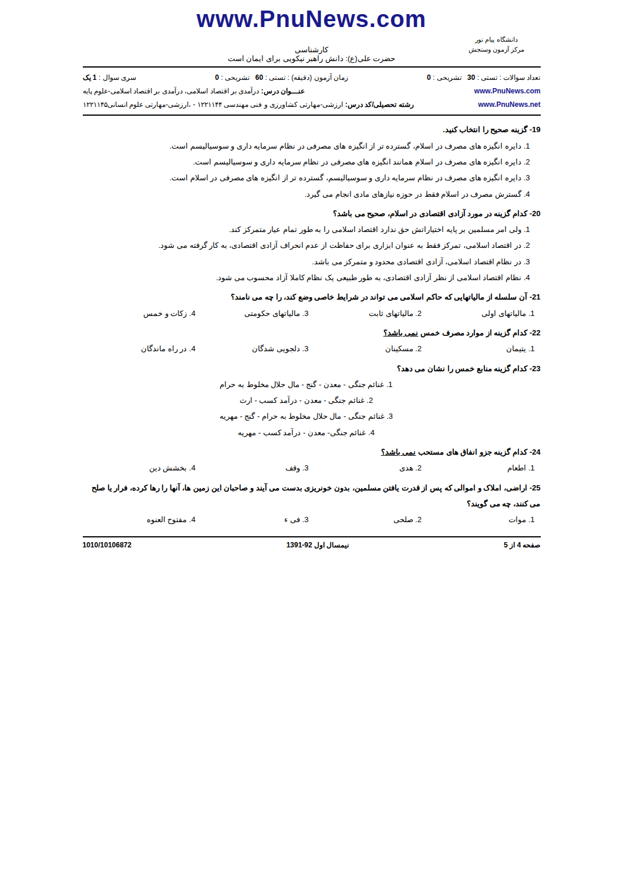www.PnuNews.com
دانشگاه پیام نور
مرکز آزمون وسنجش
کارشناسی
حضرت علی(ع): دانش راهبر نیکویی برای ایمان است
تعداد سوالات : تستی : 30 تشریحی : 0
زمان آزمون (دقیقه) : تستی : 60 تشریحی : 0
سری سوال : 1 یک
www.PnuNews.com
عنـــوان درس: درآمدی بر اقتصاد اسلامی، درآمدی بر اقتصاد اسلامی-علوم پایه
www.PnuNews.net
رشته تحصیلی/کد درس: ارزشی-مهارتی کشاورزی و فنی مهندسی ۱۲۲۱۱۴۴ - ،ارزشی-مهارتی علوم انسانی۱۲۲۱۱۴۵
19- گزینه صحیح را انتخاب کنید.
1. دایره انگیزه های مصرف در اسلام، گسترده تر از انگیزه های مصرفی در نظام سرمایه داری و سوسیالیسم است.
2. دایره انگیزه های مصرف در اسلام همانند انگیزه های مصرفی در نظام سرمایه داری و سوسیالیسم است.
3. دایره انگیزه های مصرف در نظام سرمایه داری و سوسیالیسم، گسترده تر از انگیزه های مصرفی در اسلام است.
4. گسترش مصرف در اسلام فقط در حوزه نیازهای مادی انجام می گیرد.
20- کدام گزینه در مورد آزادی اقتصادی در اسلام، صحیح می باشد؟
1. ولی امر مسلمین بر پایه اختیاراتش حق ندارد اقتصاد اسلامی را به طور تمام عیار متمرکز کند.
2. در اقتصاد اسلامی، تمرکز فقط به عنوان ابزاری برای حفاظت از عدم انحراف آزادی اقتصادی، به کار گرفته می شود.
3. در نظام اقتصاد اسلامی، آزادی اقتصادی محدود و متمرکز می باشد.
4. نظام اقتصاد اسلامی از نظر آزادی اقتصادی، به طور طبیعی یک نظام کاملا آزاد محسوب می شود.
21- آن سلسله از مالیاتهایی که حاکم اسلامی می تواند در شرایط خاصی وضع کند، را چه می نامند؟
1. مالیاتهای اولی
2. مالیاتهای ثابت
3. مالیاتهای حکومتی
4. زکات و خمس
22- کدام گزینه از موارد مصرف خمس نمی باشد؟
1. یتیمان
2. مسکینان
3. دلجویی شدگان
4. در راه ماندگان
23- کدام گزینه منابع خمس را نشان می دهد؟
1. غنائم جنگی - معدن - گنج - مال حلال مخلوط به حرام
2. غنائم جنگی - معدن - درآمد کسب - ارث
3. غنائم جنگی - مال حلال مخلوط به حرام - گنج - مهریه
4. غنائم جنگی- معدن - درآمد کسب - مهریه
24- کدام گزینه جزو انفاق های مستحب نمی باشد؟
1. اطعام
2. هدی
3. وقف
4. بخشش دین
25- اراضی، املاک و اموالی که پس از قدرت یافتن مسلمین، بدون خونریزی بدست می آیند و صاحبان این زمین ها، آنها را رها کرده، فرار یا صلح می کنند، چه می گویند؟
1. موات
2. صلحی
3. فی ء
4. مفتوح العنوه
صفحه 4 از 5
نیمسال اول 92-1391
1010/10106872